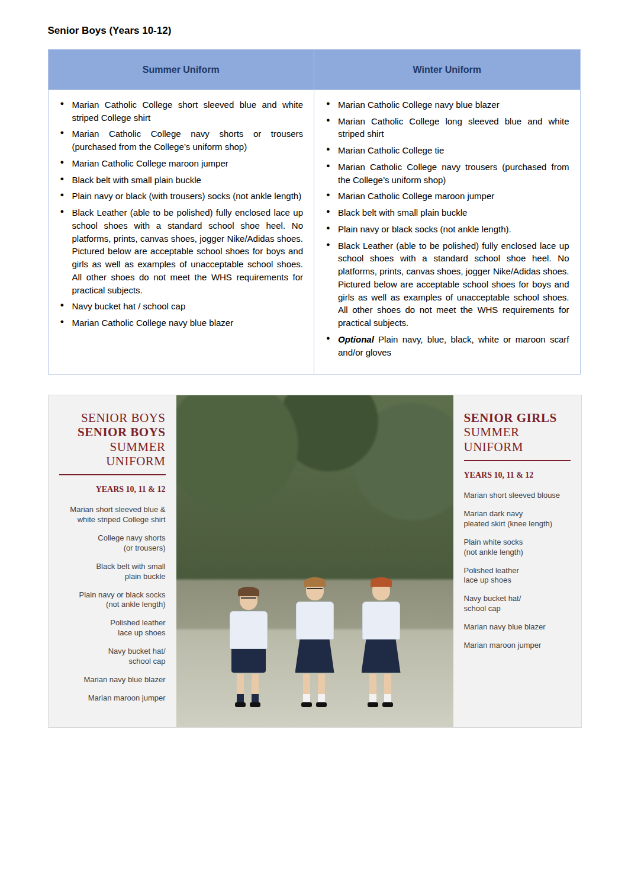Senior Boys (Years 10-12)
| Summer Uniform | Winter Uniform |
| --- | --- |
| Marian Catholic College short sleeved blue and white striped College shirt Marian Catholic College navy shorts or trousers (purchased from the College’s uniform shop) Marian Catholic College maroon jumper Black belt with small plain buckle Plain navy or black (with trousers) socks (not ankle length) Black Leather (able to be polished) fully enclosed lace up school shoes with a standard school shoe heel. No platforms, prints, canvas shoes, jogger Nike/Adidas shoes. Pictured below are acceptable school shoes for boys and girls as well as examples of unacceptable school shoes. All other shoes do not meet the WHS requirements for practical subjects. Navy bucket hat / school cap Marian Catholic College navy blue blazer | Marian Catholic College navy blue blazer Marian Catholic College long sleeved blue and white striped shirt Marian Catholic College tie Marian Catholic College navy trousers (purchased from the College’s uniform shop) Marian Catholic College maroon jumper Black belt with small plain buckle Plain navy or black socks (not ankle length). Black Leather (able to be polished) fully enclosed lace up school shoes with a standard school shoe heel. No platforms, prints, canvas shoes, jogger Nike/Adidas shoes. Pictured below are acceptable school shoes for boys and girls as well as examples of unacceptable school shoes. All other shoes do not meet the WHS requirements for practical subjects. Optional Plain navy, blue, black, white or maroon scarf and/or gloves |
SENIOR BOYS
SENIOR BOYS
SUMMER UNIFORM
YEARS 10, 11 & 12
Marian short sleeved blue &
white striped College shirt
College navy shorts
(or trousers)
Black belt with small
plain buckle
Plain navy or black socks
(not ankle length)
Polished leather
lace up shoes
Navy bucket hat/
school cap
Marian navy blue blazer
Marian maroon jumper
SENIOR GIRLS
SUMMER UNIFORM
YEARS 10, 11 & 12
Marian short sleeved blouse
Marian dark navy
pleated skirt (knee length)
Plain white socks
(not ankle length)
Polished leather
lace up shoes
Navy bucket hat/
school cap
Marian navy blue blazer
Marian maroon jumper